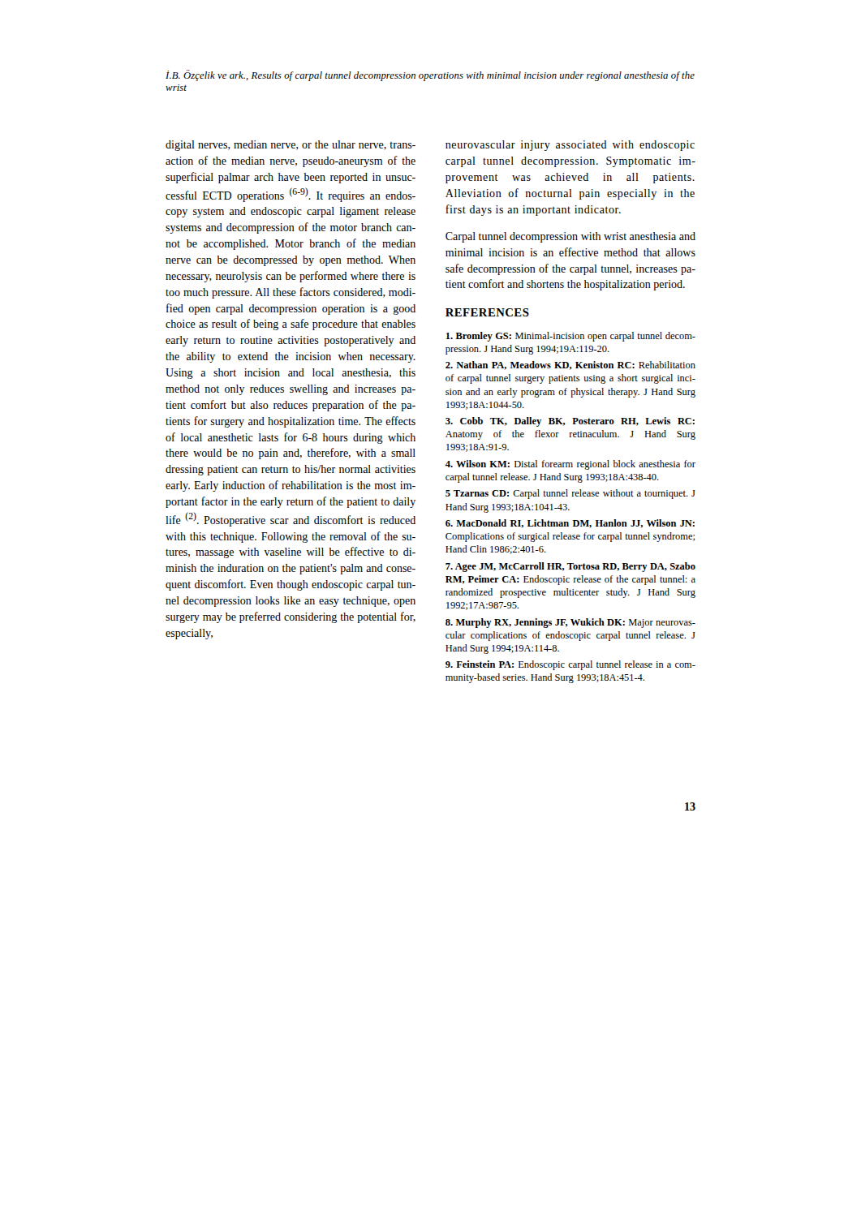İ.B. Özçelik ve ark., Results of carpal tunnel decompression operations with minimal incision under regional anesthesia of the wrist
digital nerves, median nerve, or the ulnar nerve, transaction of the median nerve, pseudo-aneurysm of the superficial palmar arch have been reported in unsuccessful ECTD operations (6-9). It requires an endoscopy system and endoscopic carpal ligament release systems and decompression of the motor branch cannot be accomplished. Motor branch of the median nerve can be decompressed by open method. When necessary, neurolysis can be performed where there is too much pressure. All these factors considered, modified open carpal decompression operation is a good choice as result of being a safe procedure that enables early return to routine activities postoperatively and the ability to extend the incision when necessary. Using a short incision and local anesthesia, this method not only reduces swelling and increases patient comfort but also reduces preparation of the patients for surgery and hospitalization time. The effects of local anesthetic lasts for 6-8 hours during which there would be no pain and, therefore, with a small dressing patient can return to his/her normal activities early. Early induction of rehabilitation is the most important factor in the early return of the patient to daily life (2). Postoperative scar and discomfort is reduced with this technique. Following the removal of the sutures, massage with vaseline will be effective to diminish the induration on the patient's palm and consequent discomfort. Even though endoscopic carpal tunnel decompression looks like an easy technique, open surgery may be preferred considering the potential for, especially,
neurovascular injury associated with endoscopic carpal tunnel decompression. Symptomatic improvement was achieved in all patients. Alleviation of nocturnal pain especially in the first days is an important indicator.
Carpal tunnel decompression with wrist anesthesia and minimal incision is an effective method that allows safe decompression of the carpal tunnel, increases patient comfort and shortens the hospitalization period.
REFERENCES
1. Bromley GS: Minimal-incision open carpal tunnel decompression. J Hand Surg 1994;19A:119-20.
2. Nathan PA, Meadows KD, Keniston RC: Rehabilitation of carpal tunnel surgery patients using a short surgical incision and an early program of physical therapy. J Hand Surg 1993;18A:1044-50.
3. Cobb TK, Dalley BK, Posteraro RH, Lewis RC: Anatomy of the flexor retinaculum. J Hand Surg 1993;18A:91-9.
4. Wilson KM: Distal forearm regional block anesthesia for carpal tunnel release. J Hand Surg 1993;18A:438-40.
5 Tzarnas CD: Carpal tunnel release without a tourniquet. J Hand Surg 1993;18A:1041-43.
6. MacDonald RI, Lichtman DM, Hanlon JJ, Wilson JN: Complications of surgical release for carpal tunnel syndrome; Hand Clin 1986;2:401-6.
7. Agee JM, McCarroll HR, Tortosa RD, Berry DA, Szabo RM, Peimer CA: Endoscopic release of the carpal tunnel: a randomized prospective multicenter study. J Hand Surg 1992;17A:987-95.
8. Murphy RX, Jennings JF, Wukich DK: Major neurovascular complications of endoscopic carpal tunnel release. J Hand Surg 1994;19A:114-8.
9. Feinstein PA: Endoscopic carpal tunnel release in a community-based series. Hand Surg 1993;18A:451-4.
13